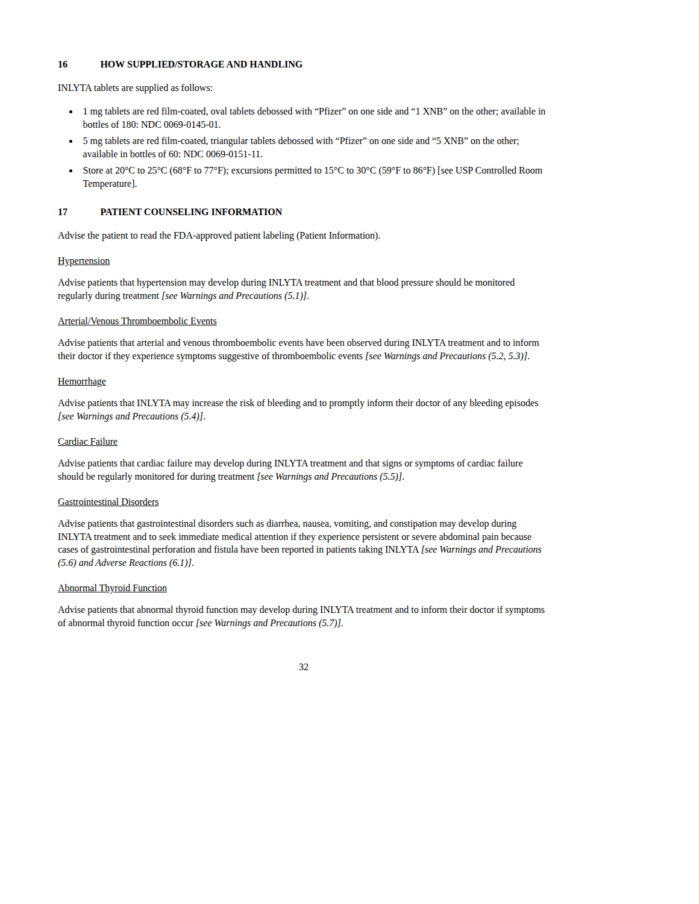16 HOW SUPPLIED/STORAGE AND HANDLING
INLYTA tablets are supplied as follows:
1 mg tablets are red film-coated, oval tablets debossed with “Pfizer” on one side and “1 XNB” on the other; available in bottles of 180: NDC 0069-0145-01.
5 mg tablets are red film-coated, triangular tablets debossed with “Pfizer” on one side and “5 XNB” on the other; available in bottles of 60: NDC 0069-0151-11.
Store at 20°C to 25°C (68°F to 77°F); excursions permitted to 15°C to 30°C (59°F to 86°F) [see USP Controlled Room Temperature].
17 PATIENT COUNSELING INFORMATION
Advise the patient to read the FDA-approved patient labeling (Patient Information).
Hypertension
Advise patients that hypertension may develop during INLYTA treatment and that blood pressure should be monitored regularly during treatment [see Warnings and Precautions (5.1)].
Arterial/Venous Thromboembolic Events
Advise patients that arterial and venous thromboembolic events have been observed during INLYTA treatment and to inform their doctor if they experience symptoms suggestive of thromboembolic events [see Warnings and Precautions (5.2, 5.3)].
Hemorrhage
Advise patients that INLYTA may increase the risk of bleeding and to promptly inform their doctor of any bleeding episodes [see Warnings and Precautions (5.4)].
Cardiac Failure
Advise patients that cardiac failure may develop during INLYTA treatment and that signs or symptoms of cardiac failure should be regularly monitored for during treatment [see Warnings and Precautions (5.5)].
Gastrointestinal Disorders
Advise patients that gastrointestinal disorders such as diarrhea, nausea, vomiting, and constipation may develop during INLYTA treatment and to seek immediate medical attention if they experience persistent or severe abdominal pain because cases of gastrointestinal perforation and fistula have been reported in patients taking INLYTA [see Warnings and Precautions (5.6) and Adverse Reactions (6.1)].
Abnormal Thyroid Function
Advise patients that abnormal thyroid function may develop during INLYTA treatment and to inform their doctor if symptoms of abnormal thyroid function occur [see Warnings and Precautions (5.7)].
32